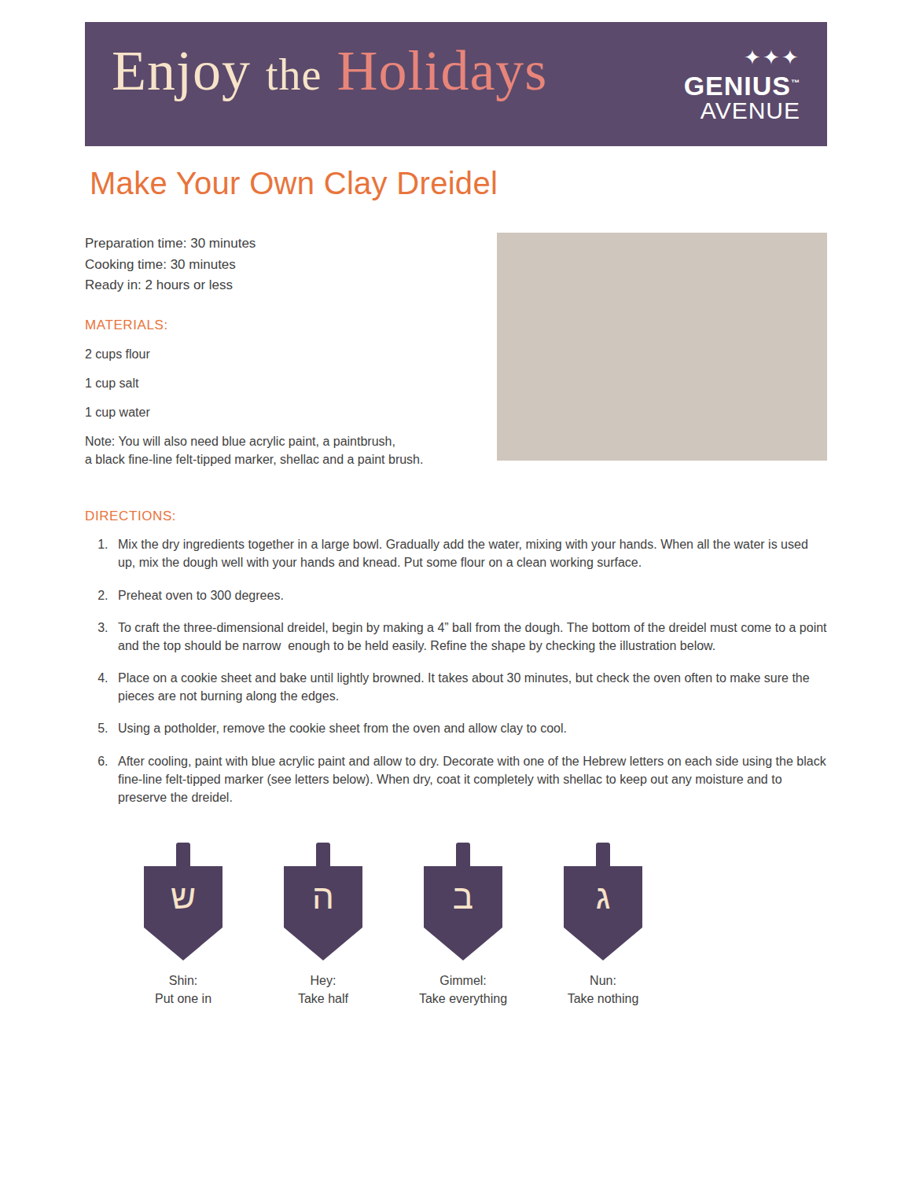Enjoy the Holidays
✦✦✦ GENIUS™ AVENUE
Make Your Own Clay Dreidel
Preparation time: 30 minutes
Cooking time: 30 minutes
Ready in: 2 hours or less
Materials:
2 cups flour
1 cup salt
1 cup water
Note: You will also need blue acrylic paint, a paintbrush,
a black fine-line felt-tipped marker, shellac and a paint brush.
Directions:
Mix the dry ingredients together in a large bowl. Gradually add the water, mixing with your hands. When all the water is used up, mix the dough well with your hands and knead. Put some flour on a clean working surface.
Preheat oven to 300 degrees.
To craft the three-dimensional dreidel, begin by making a 4” ball from the dough. The bottom of the dreidel must come to a point and the top should be narrow enough to be held easily. Refine the shape by checking the illustration below.
Place on a cookie sheet and bake until lightly browned. It takes about 30 minutes, but check the oven often to make sure the pieces are not burning along the edges.
Using a potholder, remove the cookie sheet from the oven and allow clay to cool.
After cooling, paint with blue acrylic paint and allow to dry. Decorate with one of the Hebrew letters on each side using the black fine-line felt-tipped marker (see letters below). When dry, coat it completely with shellac to keep out any moisture and to preserve the dreidel.
ש
Shin: Put one in
ה
Hey: Take half
ב
Gimmel: Take everything
ג
Nun: Take nothing